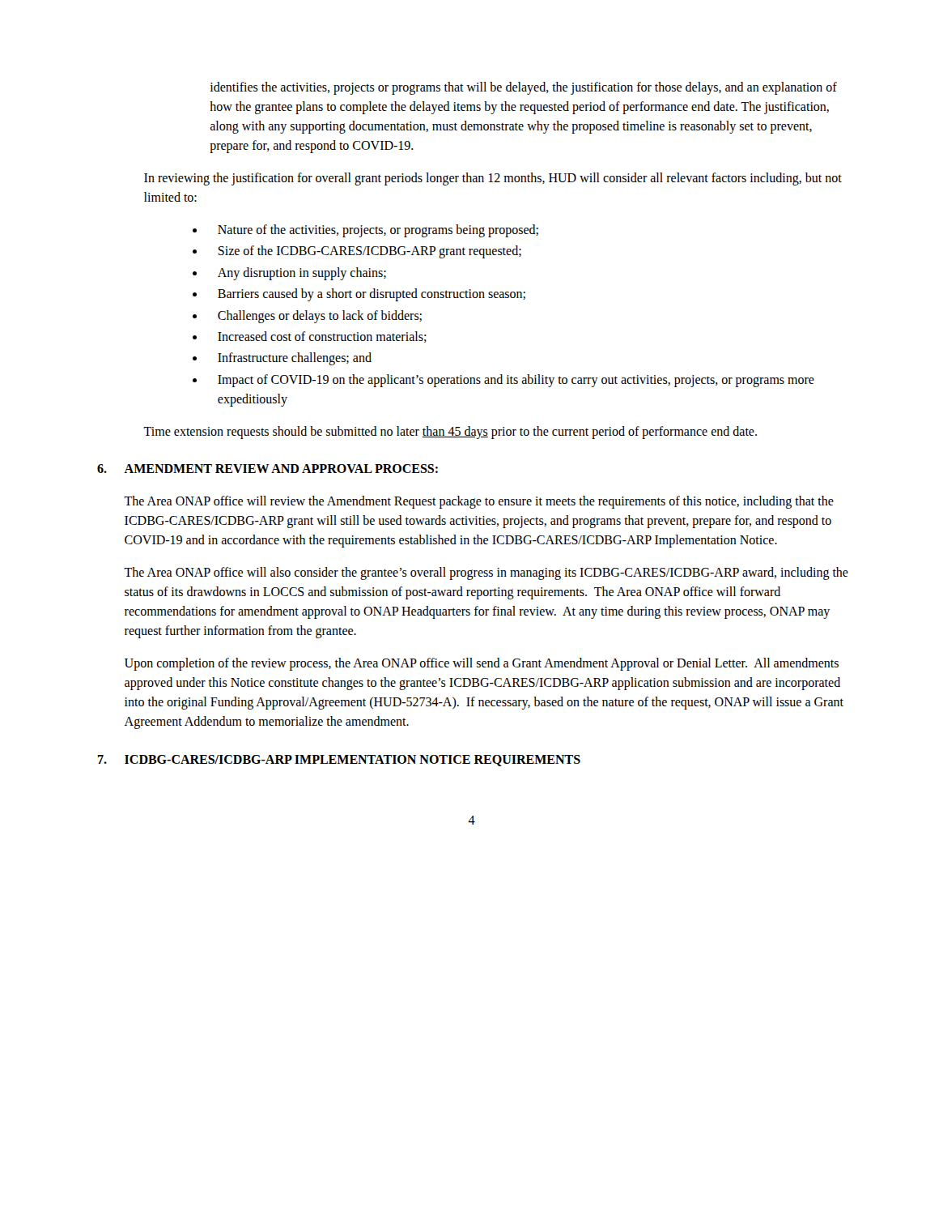identifies the activities, projects or programs that will be delayed, the justification for those delays, and an explanation of how the grantee plans to complete the delayed items by the requested period of performance end date. The justification, along with any supporting documentation, must demonstrate why the proposed timeline is reasonably set to prevent, prepare for, and respond to COVID-19.
In reviewing the justification for overall grant periods longer than 12 months, HUD will consider all relevant factors including, but not limited to:
Nature of the activities, projects, or programs being proposed;
Size of the ICDBG-CARES/ICDBG-ARP grant requested;
Any disruption in supply chains;
Barriers caused by a short or disrupted construction season;
Challenges or delays to lack of bidders;
Increased cost of construction materials;
Infrastructure challenges; and
Impact of COVID-19 on the applicant’s operations and its ability to carry out activities, projects, or programs more expeditiously
Time extension requests should be submitted no later than 45 days prior to the current period of performance end date.
6. Amendment Review and Approval Process:
The Area ONAP office will review the Amendment Request package to ensure it meets the requirements of this notice, including that the ICDBG-CARES/ICDBG-ARP grant will still be used towards activities, projects, and programs that prevent, prepare for, and respond to COVID-19 and in accordance with the requirements established in the ICDBG-CARES/ICDBG-ARP Implementation Notice.
The Area ONAP office will also consider the grantee’s overall progress in managing its ICDBG-CARES/ICDBG-ARP award, including the status of its drawdowns in LOCCS and submission of post-award reporting requirements. The Area ONAP office will forward recommendations for amendment approval to ONAP Headquarters for final review. At any time during this review process, ONAP may request further information from the grantee.
Upon completion of the review process, the Area ONAP office will send a Grant Amendment Approval or Denial Letter. All amendments approved under this Notice constitute changes to the grantee’s ICDBG-CARES/ICDBG-ARP application submission and are incorporated into the original Funding Approval/Agreement (HUD-52734-A). If necessary, based on the nature of the request, ONAP will issue a Grant Agreement Addendum to memorialize the amendment.
7. ICDBG-CARES/ICDBG-ARP Implementation Notice Requirements
4